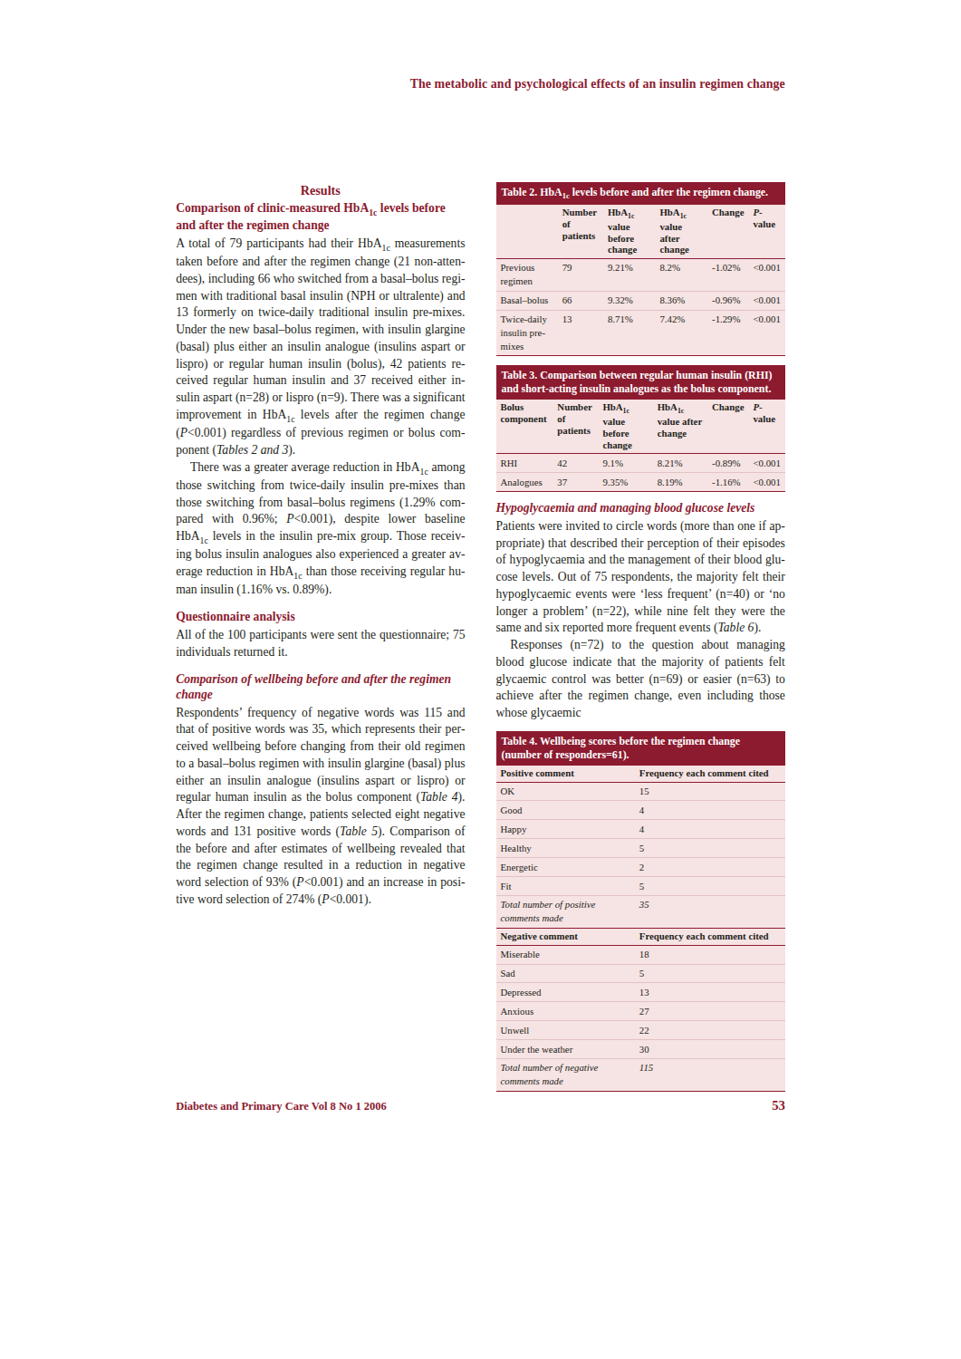The metabolic and psychological effects of an insulin regimen change
Results
Comparison of clinic-measured HbA1c levels before and after the regimen change
A total of 79 participants had their HbA1c measurements taken before and after the regimen change (21 non-attendees), including 66 who switched from a basal–bolus regimen with traditional basal insulin (NPH or ultralente) and 13 formerly on twice-daily traditional insulin pre-mixes. Under the new basal–bolus regimen, with insulin glargine (basal) plus either an insulin analogue (insulins aspart or lispro) or regular human insulin (bolus), 42 patients received regular human insulin and 37 received either insulin aspart (n=28) or lispro (n=9). There was a significant improvement in HbA1c levels after the regimen change (P<0.001) regardless of previous regimen or bolus component (Tables 2 and 3).
There was a greater average reduction in HbA1c among those switching from twice-daily insulin pre-mixes than those switching from basal–bolus regimens (1.29% compared with 0.96%; P<0.001), despite lower baseline HbA1c levels in the insulin pre-mix group. Those receiving bolus insulin analogues also experienced a greater average reduction in HbA1c than those receiving regular human insulin (1.16% vs. 0.89%).
Questionnaire analysis
All of the 100 participants were sent the questionnaire; 75 individuals returned it.
Comparison of wellbeing before and after the regimen change
Respondents’ frequency of negative words was 115 and that of positive words was 35, which represents their perceived wellbeing before changing from their old regimen to a basal–bolus regimen with insulin glargine (basal) plus either an insulin analogue (insulins aspart or lispro) or regular human insulin as the bolus component (Table 4). After the regimen change, patients selected eight negative words and 131 positive words (Table 5). Comparison of the before and after estimates of wellbeing revealed that the regimen change resulted in a reduction in negative word selection of 93% (P<0.001) and an increase in positive word selection of 274% (P<0.001).
Table 2. HbA 1c levels before and after the regimen change.
| | Number of patients | HbA 1c value before change | HbA 1c value after change | Change | P -value |
| --- | --- | --- | --- | --- | --- |
| Previous regimen | 79 | 9.21% | 8.2% | -1.02% | <0.001 |
| Basal–bolus | 66 | 9.32% | 8.36% | -0.96% | <0.001 |
| Twice-daily insulin pre-mixes | 13 | 8.71% | 7.42% | -1.29% | <0.001 |
Table 3. Comparison between regular human insulin (RHI) and short-acting insulin analogues as the bolus component.
| Bolus component | Number of patients | HbA 1c value before change | HbA 1c value after change | Change | P -value |
| --- | --- | --- | --- | --- | --- |
| RHI | 42 | 9.1% | 8.21% | -0.89% | <0.001 |
| Analogues | 37 | 9.35% | 8.19% | -1.16% | <0.001 |
Hypoglycaemia and managing blood glucose levels
Patients were invited to circle words (more than one if appropriate) that described their perception of their episodes of hypoglycaemia and the management of their blood glucose levels. Out of 75 respondents, the majority felt their hypoglycaemic events were ‘less frequent’ (n=40) or ‘no longer a problem’ (n=22), while nine felt they were the same and six reported more frequent events (Table 6).
Responses (n=72) to the question about managing blood glucose indicate that the majority of patients felt glycaemic control was better (n=69) or easier (n=63) to achieve after the regimen change, even including those whose glycaemic
Table 4. Wellbeing scores before the regimen change (number of responders=61).
| Positive comment | Frequency each comment cited |
| --- | --- |
| OK | 15 |
| Good | 4 |
| Happy | 4 |
| Healthy | 5 |
| Energetic | 2 |
| Fit | 5 |
| Total number of positive comments made | 35 |
| Negative comment | Frequency each comment cited |
| Miserable | 18 |
| Sad | 5 |
| Depressed | 13 |
| Anxious | 27 |
| Unwell | 22 |
| Under the weather | 30 |
| Total number of negative comments made | 115 |
Diabetes and Primary Care Vol 8 No 1 2006
53